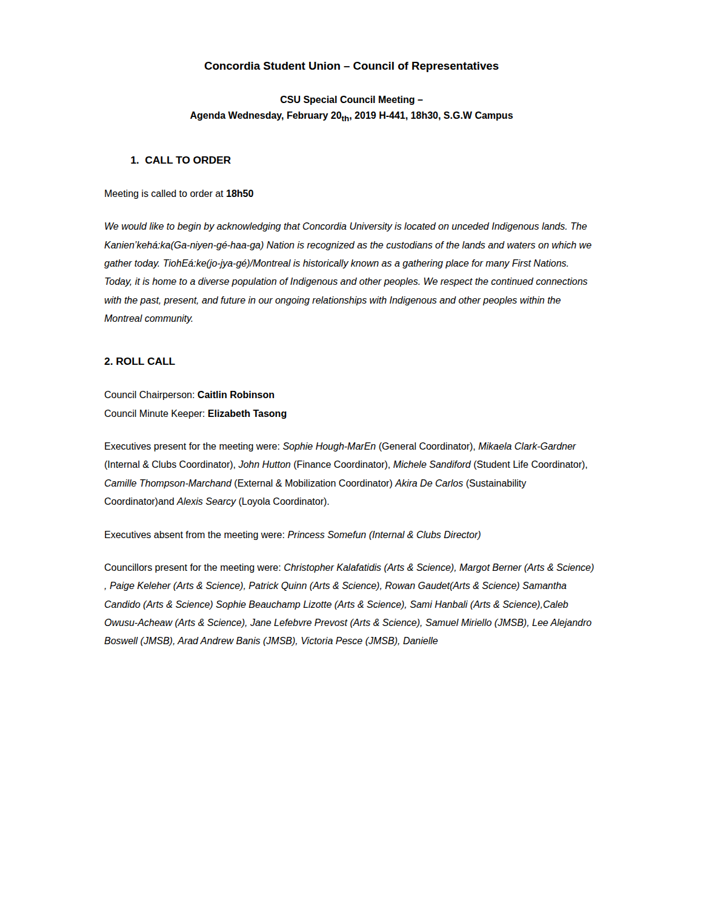Concordia Student Union – Council of Representatives
CSU Special Council Meeting –
Agenda Wednesday, February 20th, 2019 H-441, 18h30, S.G.W Campus
1. CALL TO ORDER
Meeting is called to order at 18h50
We would like to begin by acknowledging that Concordia University is located on unceded Indigenous lands. The Kanien’kehá:ka(Ga-niyen-gé-haa-ga) Nation is recognized as the custodians of the lands and waters on which we gather today. TiohEá:ke(jo-jya-gé)/Montreal is historically known as a gathering place for many First Nations. Today, it is home to a diverse population of Indigenous and other peoples. We respect the continued connections with the past, present, and future in our ongoing relationships with Indigenous and other peoples within the Montreal community.
2. ROLL CALL
Council Chairperson: Caitlin Robinson
Council Minute Keeper: Elizabeth Tasong
Executives present for the meeting were: Sophie Hough-MarEn (General Coordinator), Mikaela Clark-Gardner (Internal & Clubs Coordinator), John Hutton (Finance Coordinator), Michele Sandiford (Student Life Coordinator), Camille Thompson-Marchand (External & Mobilization Coordinator) Akira De Carlos (Sustainability Coordinator)and Alexis Searcy (Loyola Coordinator).
Executives absent from the meeting were: Princess Somefun (Internal & Clubs Director)
Councillors present for the meeting were: Christopher Kalafatidis (Arts & Science), Margot Berner (Arts & Science) , Paige Keleher (Arts & Science), Patrick Quinn (Arts & Science), Rowan Gaudet(Arts & Science) Samantha Candido (Arts & Science) Sophie Beauchamp Lizotte (Arts & Science), Sami Hanbali (Arts & Science),Caleb Owusu-Acheaw (Arts & Science), Jane Lefebvre Prevost (Arts & Science), Samuel Miriello (JMSB), Lee Alejandro Boswell (JMSB), Arad Andrew Banis (JMSB), Victoria Pesce (JMSB), Danielle